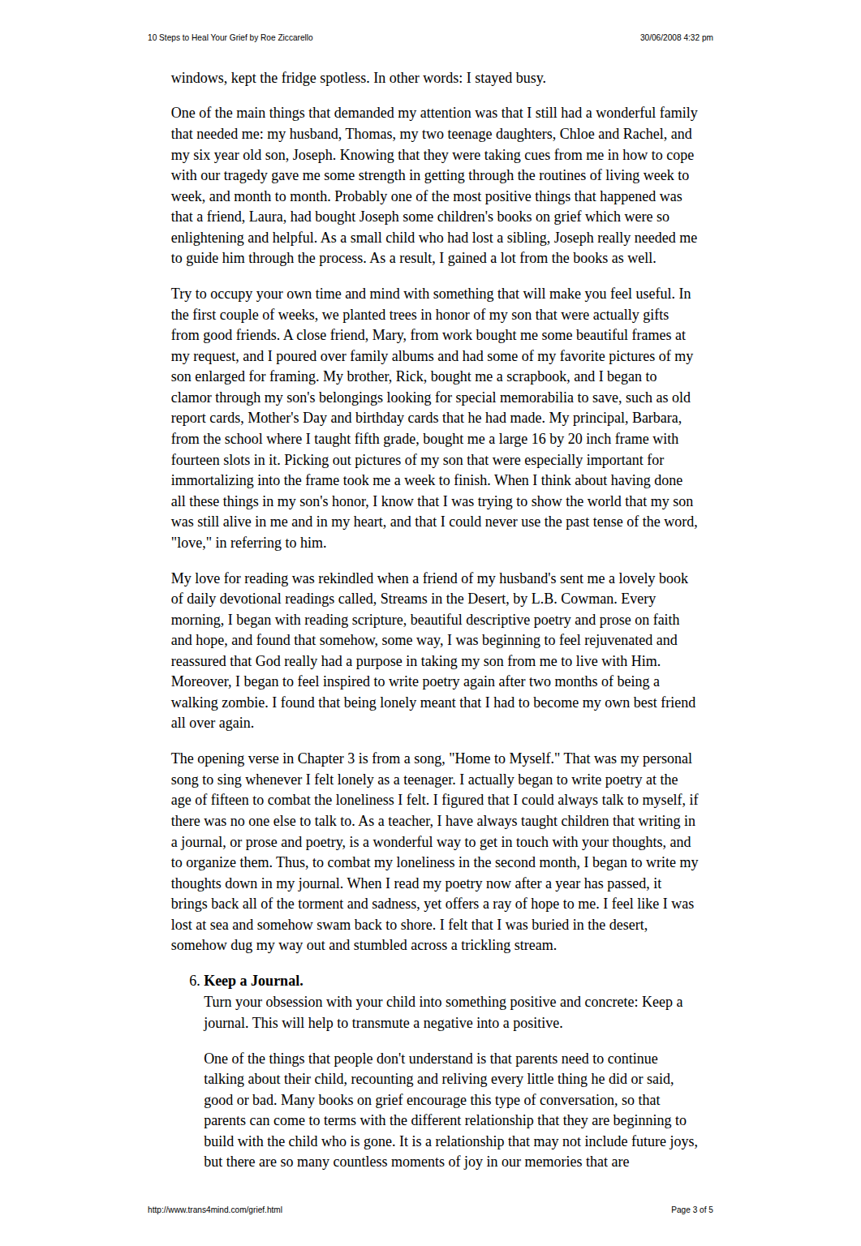10 Steps to Heal Your Grief by Roe Ziccarello 30/06/2008 4:32 pm
windows, kept the fridge spotless. In other words: I stayed busy.
One of the main things that demanded my attention was that I still had a wonderful family that needed me: my husband, Thomas, my two teenage daughters, Chloe and Rachel, and my six year old son, Joseph. Knowing that they were taking cues from me in how to cope with our tragedy gave me some strength in getting through the routines of living week to week, and month to month. Probably one of the most positive things that happened was that a friend, Laura, had bought Joseph some children's books on grief which were so enlightening and helpful. As a small child who had lost a sibling, Joseph really needed me to guide him through the process. As a result, I gained a lot from the books as well.
Try to occupy your own time and mind with something that will make you feel useful. In the first couple of weeks, we planted trees in honor of my son that were actually gifts from good friends. A close friend, Mary, from work bought me some beautiful frames at my request, and I poured over family albums and had some of my favorite pictures of my son enlarged for framing. My brother, Rick, bought me a scrapbook, and I began to clamor through my son's belongings looking for special memorabilia to save, such as old report cards, Mother's Day and birthday cards that he had made. My principal, Barbara, from the school where I taught fifth grade, bought me a large 16 by 20 inch frame with fourteen slots in it. Picking out pictures of my son that were especially important for immortalizing into the frame took me a week to finish. When I think about having done all these things in my son's honor, I know that I was trying to show the world that my son was still alive in me and in my heart, and that I could never use the past tense of the word, "love," in referring to him.
My love for reading was rekindled when a friend of my husband's sent me a lovely book of daily devotional readings called, Streams in the Desert, by L.B. Cowman. Every morning, I began with reading scripture, beautiful descriptive poetry and prose on faith and hope, and found that somehow, some way, I was beginning to feel rejuvenated and reassured that God really had a purpose in taking my son from me to live with Him. Moreover, I began to feel inspired to write poetry again after two months of being a walking zombie. I found that being lonely meant that I had to become my own best friend all over again.
The opening verse in Chapter 3 is from a song, "Home to Myself." That was my personal song to sing whenever I felt lonely as a teenager. I actually began to write poetry at the age of fifteen to combat the loneliness I felt. I figured that I could always talk to myself, if there was no one else to talk to. As a teacher, I have always taught children that writing in a journal, or prose and poetry, is a wonderful way to get in touch with your thoughts, and to organize them. Thus, to combat my loneliness in the second month, I began to write my thoughts down in my journal. When I read my poetry now after a year has passed, it brings back all of the torment and sadness, yet offers a ray of hope to me. I feel like I was lost at sea and somehow swam back to shore. I felt that I was buried in the desert, somehow dug my way out and stumbled across a trickling stream.
Keep a Journal.
Turn your obsession with your child into something positive and concrete: Keep a journal. This will help to transmute a negative into a positive.
One of the things that people don't understand is that parents need to continue talking about their child, recounting and reliving every little thing he did or said, good or bad. Many books on grief encourage this type of conversation, so that parents can come to terms with the different relationship that they are beginning to build with the child who is gone. It is a relationship that may not include future joys, but there are so many countless moments of joy in our memories that are
http://www.trans4mind.com/grief.html Page 3 of 5